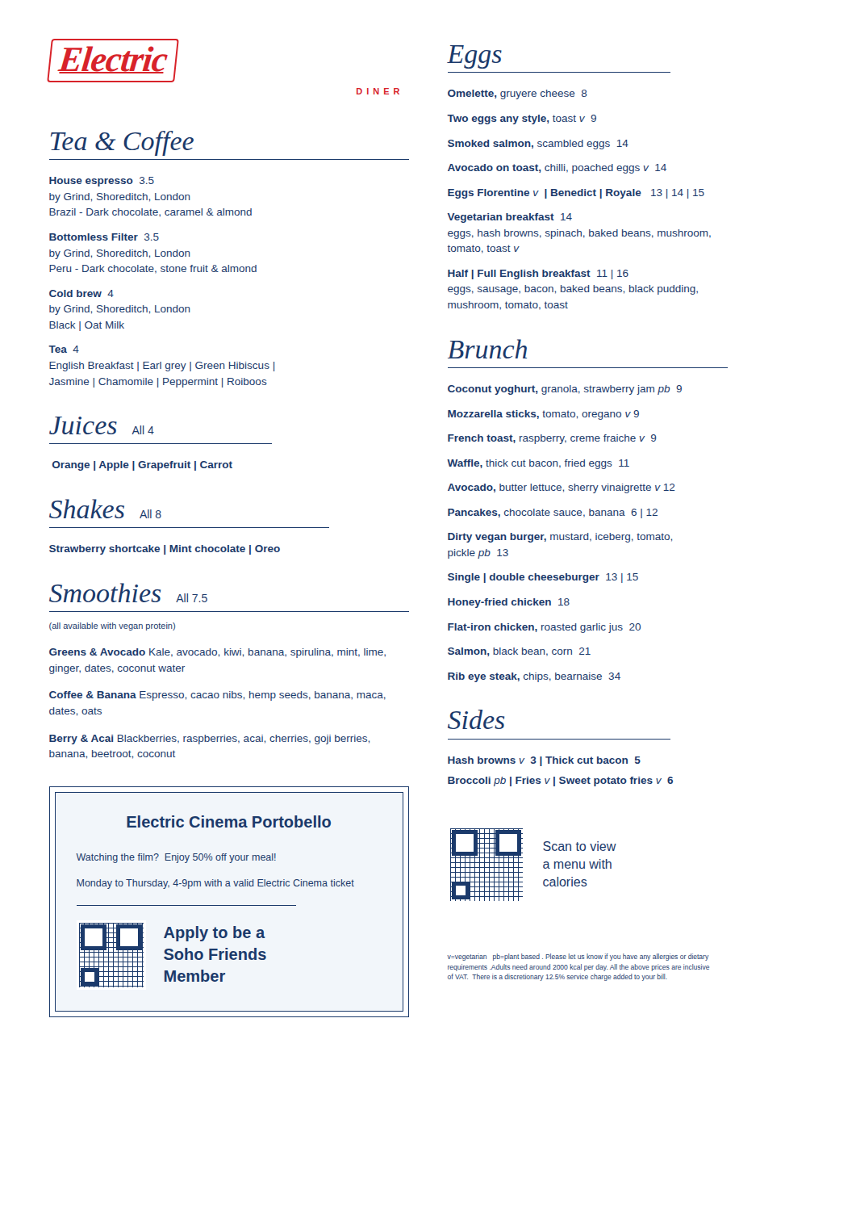Electric
DINER
Tea & Coffee
House espresso 3.5 by Grind, Shoreditch, London Brazil - Dark chocolate, caramel & almond
Bottomless Filter 3.5 by Grind, Shoreditch, London Peru - Dark chocolate, stone fruit & almond
Cold brew 4 by Grind, Shoreditch, London Black | Oat Milk
Tea 4 English Breakfast | Earl grey | Green Hibiscus | Jasmine | Chamomile | Peppermint | Roiboos
Juices
All 4
Orange | Apple | Grapefruit | Carrot
Shakes
All 8
Strawberry shortcake | Mint chocolate | Oreo
Smoothies
All 7.5
(all available with vegan protein)
Greens & Avocado Kale, avocado, kiwi, banana, spirulina, mint, lime, ginger, dates, coconut water
Coffee & Banana Espresso, cacao nibs, hemp seeds, banana, maca, dates, oats
Berry & Acai Blackberries, raspberries, acai, cherries, goji berries, banana, beetroot, coconut
Electric Cinema Portobello
Watching the film? Enjoy 50% off your meal!
Monday to Thursday, 4-9pm with a valid Electric Cinema ticket
Apply to be a
Soho Friends
Member
Eggs
Omelette, gruyere cheese 8
Two eggs any style, toast v 9
Smoked salmon, scambled eggs 14
Avocado on toast, chilli, poached eggs v 14
Eggs Florentine v | Benedict | Royale 13 | 14 | 15
Vegetarian breakfast 14 eggs, hash browns, spinach, baked beans, mushroom, tomato, toast v
Half | Full English breakfast 11 | 16 eggs, sausage, bacon, baked beans, black pudding, mushroom, tomato, toast
Brunch
Coconut yoghurt, granola, strawberry jam pb 9
Mozzarella sticks, tomato, oregano v 9
French toast, raspberry, creme fraiche v 9
Waffle, thick cut bacon, fried eggs 11
Avocado, butter lettuce, sherry vinaigrette v 12
Pancakes, chocolate sauce, banana 6 | 12
Dirty vegan burger, mustard, iceberg, tomato, pickle pb 13
Single | double cheeseburger 13 | 15
Honey-fried chicken 18
Flat-iron chicken, roasted garlic jus 20
Salmon, black bean, corn 21
Rib eye steak, chips, bearnaise 34
Sides
Hash browns v 3 | Thick cut bacon 5
Broccoli pb | Fries v | Sweet potato fries v 6
Scan to view
a menu with
calories
v=vegetarian pb=plant based . Please let us know if you have any allergies or dietary
requirements .Adults need around 2000 kcal per day. All the above prices are inclusive
of VAT. There is a discretionary 12.5% service charge added to your bill.